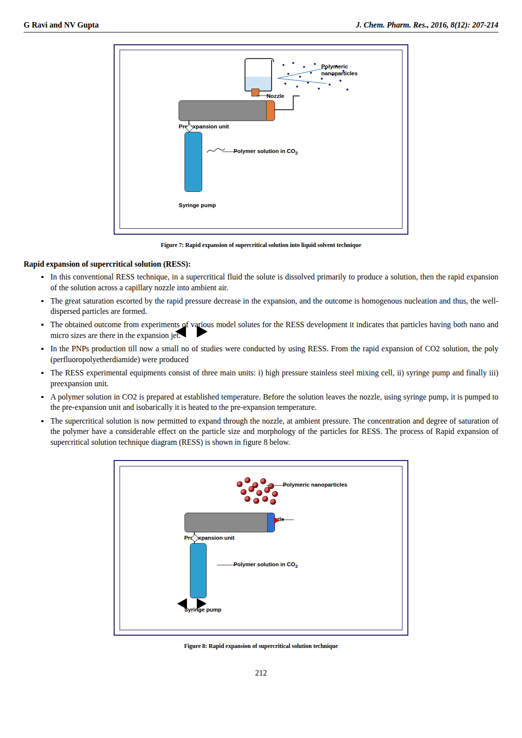G Ravi and NV Gupta
J. Chem. Pharm. Res., 2016, 8(12): 207-214
Polymeric
nanoparticles
Nozzle
Pre-expansion unit
Polymer solution in CO2
Syringe pump
Figure 7: Rapid expansion of supercritical solution into liquid solvent technique
Rapid expansion of supercritical solution (RESS):
In this conventional RESS technique, in a supercritical fluid the solute is dissolved primarily to produce a solution, then the rapid expansion of the solution across a capillary nozzle into ambient air.
The great saturation escorted by the rapid pressure decrease in the expansion, and the outcome is homogenous nucleation and thus, the well-dispersed particles are formed.
The obtained outcome from experiments of various model solutes for the RESS development it indicates that particles having both nano and micro sizes are there in the expansion jet.
In the PNPs production till now a small no of studies were conducted by using RESS. From the rapid expansion of CO2 solution, the poly (perfluoropolyetherdiamide) were produced
The RESS experimental equipments consist of three main units: i) high pressure stainless steel mixing cell, ii) syringe pump and finally iii) preexpansion unit.
A polymer solution in CO2 is prepared at established temperature. Before the solution leaves the nozzle, using syringe pump, it is pumped to the pre-expansion unit and isobarically it is heated to the pre-expansion temperature.
The supercritical solution is now permitted to expand through the nozzle, at ambient pressure. The concentration and degree of saturation of the polymer have a considerable effect on the particle size and morphology of the particles for RESS. The process of Rapid expansion of supercritical solution technique diagram (RESS) is shown in figure 8 below.
Polymeric nanoparticles
Nozzle
Pre-expansion unit
Polymer solution in CO2
Syringe pump
Figure 8: Rapid expansion of supercritical solution technique
212